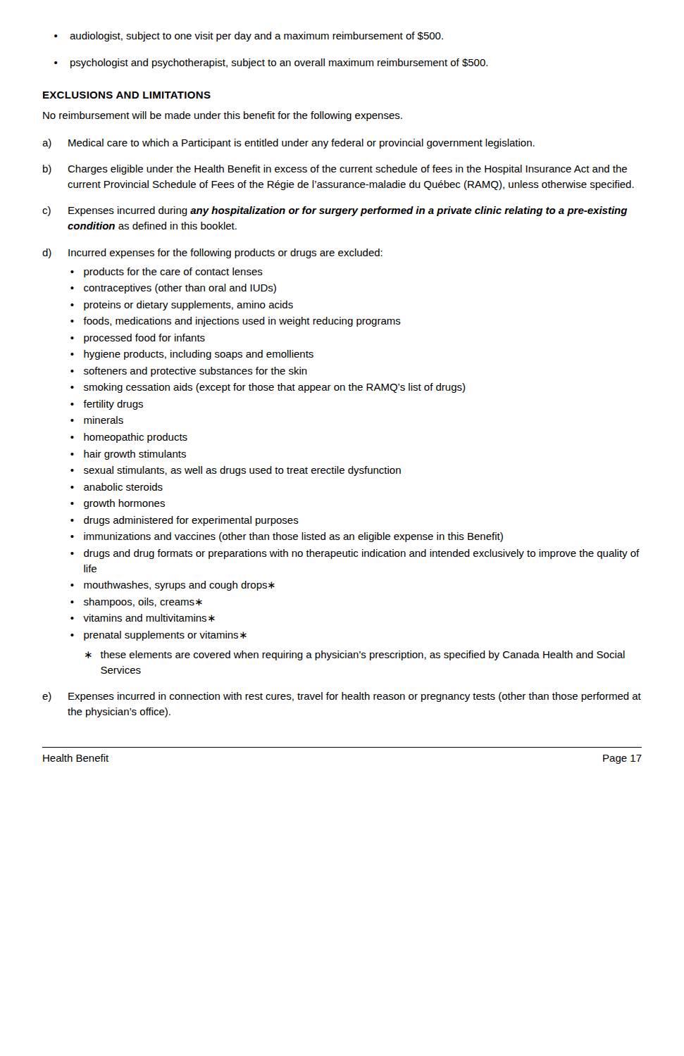audiologist, subject to one visit per day and a maximum reimbursement of $500.
psychologist and psychotherapist, subject to an overall maximum reimbursement of $500.
EXCLUSIONS AND LIMITATIONS
No reimbursement will be made under this benefit for the following expenses.
Medical care to which a Participant is entitled under any federal or provincial government legislation.
Charges eligible under the Health Benefit in excess of the current schedule of fees in the Hospital Insurance Act and the current Provincial Schedule of Fees of the Régie de l’assurance-maladie du Québec (RAMQ), unless otherwise specified.
Expenses incurred during any hospitalization or for surgery performed in a private clinic relating to a pre-existing condition as defined in this booklet.
Incurred expenses for the following products or drugs are excluded:
products for the care of contact lenses
contraceptives (other than oral and IUDs)
proteins or dietary supplements, amino acids
foods, medications and injections used in weight reducing programs
processed food for infants
hygiene products, including soaps and emollients
softeners and protective substances for the skin
smoking cessation aids (except for those that appear on the RAMQ’s list of drugs)
fertility drugs
minerals
homeopathic products
hair growth stimulants
sexual stimulants, as well as drugs used to treat erectile dysfunction
anabolic steroids
growth hormones
drugs administered for experimental purposes
immunizations and vaccines (other than those listed as an eligible expense in this Benefit)
drugs and drug formats or preparations with no therapeutic indication and intended exclusively to improve the quality of life
mouthwashes, syrups and cough drops∗
shampoos, oils, creams∗
vitamins and multivitamins∗
prenatal supplements or vitamins∗
these elements are covered when requiring a physician's prescription, as specified by Canada Health and Social Services
Expenses incurred in connection with rest cures, travel for health reason or pregnancy tests (other than those performed at the physician’s office).
Health Benefit Page 17